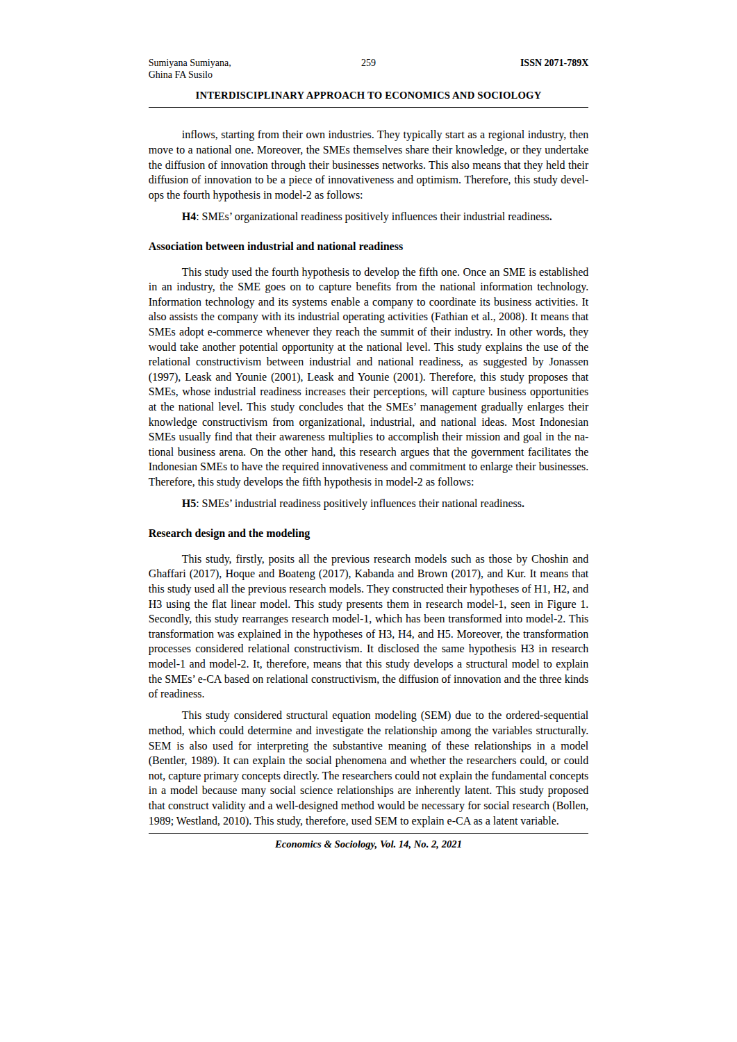| Sumiyana Sumiyana, Ghina FA Susilo | 259 | ISSN 2071-789X |
INTERDISCIPLINARY APPROACH TO ECONOMICS AND SOCIOLOGY
inflows, starting from their own industries. They typically start as a regional industry, then move to a national one. Moreover, the SMEs themselves share their knowledge, or they undertake the diffusion of innovation through their businesses networks. This also means that they held their diffusion of innovation to be a piece of innovativeness and optimism. Therefore, this study develops the fourth hypothesis in model-2 as follows:
H4: SMEs’ organizational readiness positively influences their industrial readiness.
Association between industrial and national readiness
This study used the fourth hypothesis to develop the fifth one. Once an SME is established in an industry, the SME goes on to capture benefits from the national information technology. Information technology and its systems enable a company to coordinate its business activities. It also assists the company with its industrial operating activities (Fathian et al., 2008). It means that SMEs adopt e-commerce whenever they reach the summit of their industry. In other words, they would take another potential opportunity at the national level. This study explains the use of the relational constructivism between industrial and national readiness, as suggested by Jonassen (1997), Leask and Younie (2001), Leask and Younie (2001). Therefore, this study proposes that SMEs, whose industrial readiness increases their perceptions, will capture business opportunities at the national level. This study concludes that the SMEs’ management gradually enlarges their knowledge constructivism from organizational, industrial, and national ideas. Most Indonesian SMEs usually find that their awareness multiplies to accomplish their mission and goal in the national business arena. On the other hand, this research argues that the government facilitates the Indonesian SMEs to have the required innovativeness and commitment to enlarge their businesses. Therefore, this study develops the fifth hypothesis in model-2 as follows:
H5: SMEs’ industrial readiness positively influences their national readiness.
Research design and the modeling
This study, firstly, posits all the previous research models such as those by Choshin and Ghaffari (2017), Hoque and Boateng (2017), Kabanda and Brown (2017), and Kur. It means that this study used all the previous research models. They constructed their hypotheses of H1, H2, and H3 using the flat linear model. This study presents them in research model-1, seen in Figure 1. Secondly, this study rearranges research model-1, which has been transformed into model-2. This transformation was explained in the hypotheses of H3, H4, and H5. Moreover, the transformation processes considered relational constructivism. It disclosed the same hypothesis H3 in research model-1 and model-2. It, therefore, means that this study develops a structural model to explain the SMEs’ e-CA based on relational constructivism, the diffusion of innovation and the three kinds of readiness.
This study considered structural equation modeling (SEM) due to the ordered-sequential method, which could determine and investigate the relationship among the variables structurally. SEM is also used for interpreting the substantive meaning of these relationships in a model (Bentler, 1989). It can explain the social phenomena and whether the researchers could, or could not, capture primary concepts directly. The researchers could not explain the fundamental concepts in a model because many social science relationships are inherently latent. This study proposed that construct validity and a well-designed method would be necessary for social research (Bollen, 1989; Westland, 2010). This study, therefore, used SEM to explain e-CA as a latent variable.
Economics & Sociology, Vol. 14, No. 2, 2021